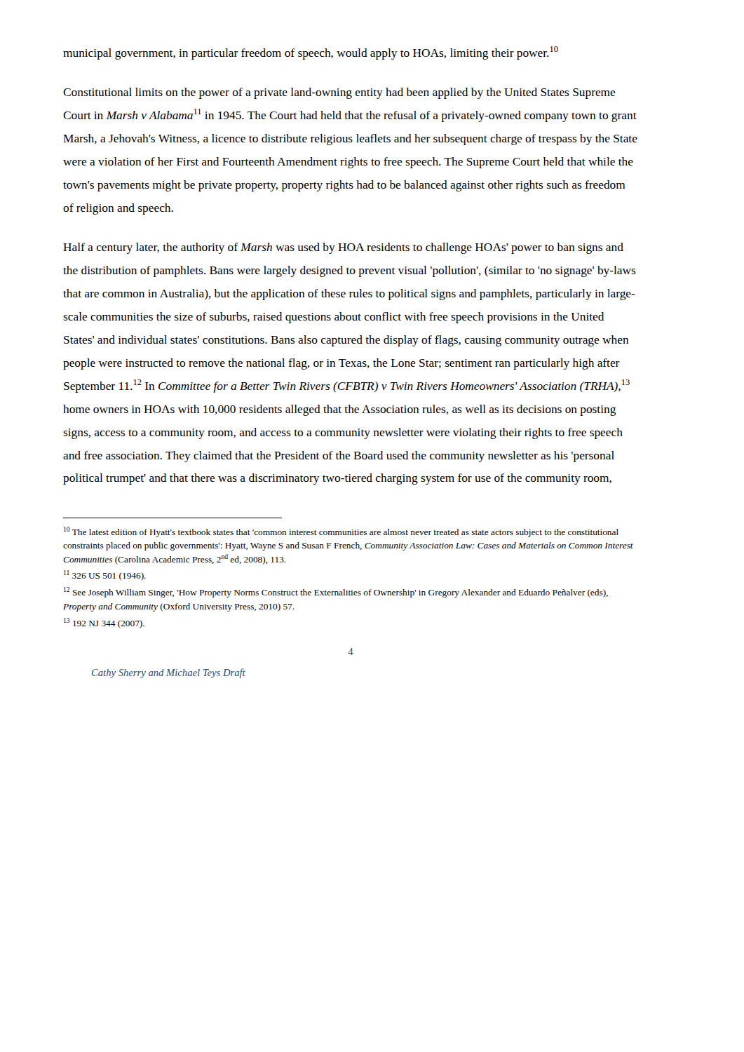municipal government, in particular freedom of speech, would apply to HOAs, limiting their power.10
Constitutional limits on the power of a private land-owning entity had been applied by the United States Supreme Court in Marsh v Alabama11 in 1945. The Court had held that the refusal of a privately-owned company town to grant Marsh, a Jehovah's Witness, a licence to distribute religious leaflets and her subsequent charge of trespass by the State were a violation of her First and Fourteenth Amendment rights to free speech. The Supreme Court held that while the town's pavements might be private property, property rights had to be balanced against other rights such as freedom of religion and speech.
Half a century later, the authority of Marsh was used by HOA residents to challenge HOAs' power to ban signs and the distribution of pamphlets. Bans were largely designed to prevent visual 'pollution', (similar to 'no signage' by-laws that are common in Australia), but the application of these rules to political signs and pamphlets, particularly in large-scale communities the size of suburbs, raised questions about conflict with free speech provisions in the United States' and individual states' constitutions. Bans also captured the display of flags, causing community outrage when people were instructed to remove the national flag, or in Texas, the Lone Star; sentiment ran particularly high after September 11.12 In Committee for a Better Twin Rivers (CFBTR) v Twin Rivers Homeowners' Association (TRHA),13 home owners in HOAs with 10,000 residents alleged that the Association rules, as well as its decisions on posting signs, access to a community room, and access to a community newsletter were violating their rights to free speech and free association. They claimed that the President of the Board used the community newsletter as his 'personal political trumpet' and that there was a discriminatory two-tiered charging system for use of the community room,
10 The latest edition of Hyatt's textbook states that 'common interest communities are almost never treated as state actors subject to the constitutional constraints placed on public governments': Hyatt, Wayne S and Susan F French, Community Association Law: Cases and Materials on Common Interest Communities (Carolina Academic Press, 2nd ed, 2008), 113.
11 326 US 501 (1946).
12 See Joseph William Singer, 'How Property Norms Construct the Externalities of Ownership' in Gregory Alexander and Eduardo Peñalver (eds), Property and Community (Oxford University Press, 2010) 57.
13 192 NJ 344 (2007).
4
Cathy Sherry and Michael Teys Draft